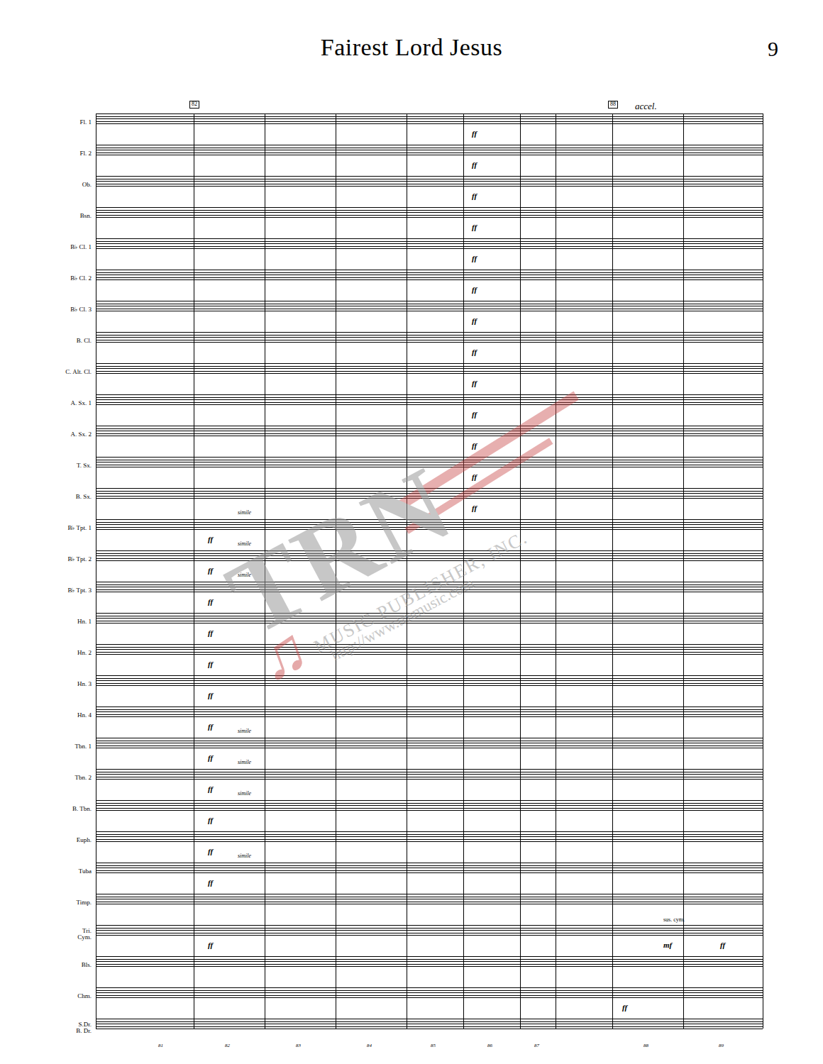Fairest Lord Jesus
9
Fl. 1
Fl. 2
Ob.
Bsn.
B♭ Cl. 1
B♭ Cl. 2
B♭ Cl. 3
B. Cl.
C. Alt. Cl.
A. Sx. 1
A. Sx. 2
T. Sx.
B. Sx.
B♭ Tpt. 1
B♭ Tpt. 2
B♭ Tpt. 3
Hn. 1
Hn. 2
Hn. 3
Hn. 4
Tbn. 1
Tbn. 2
B. Tbn.
Euph.
Tuba
Timp.
Tri.
Cym.
Bls.
Chm.
S.Dr.
B. Dr.
82
88
accel.
simile
simile
simile
simile
simile
simile
simile
ff
ff
ff
ff
ff
ff
ff
ff
ff
ff
ff
ff
ff
ff
ff
ff
ff
ff
ff
ff
ff
ff
ff
ff
ff
ff
mf
ff
sus. cym.
ff
81
82
83
84
85
86
87
88
89
♫
TRN
MUSIC PUBLISHER, INC.
http://www.trnmusic.com